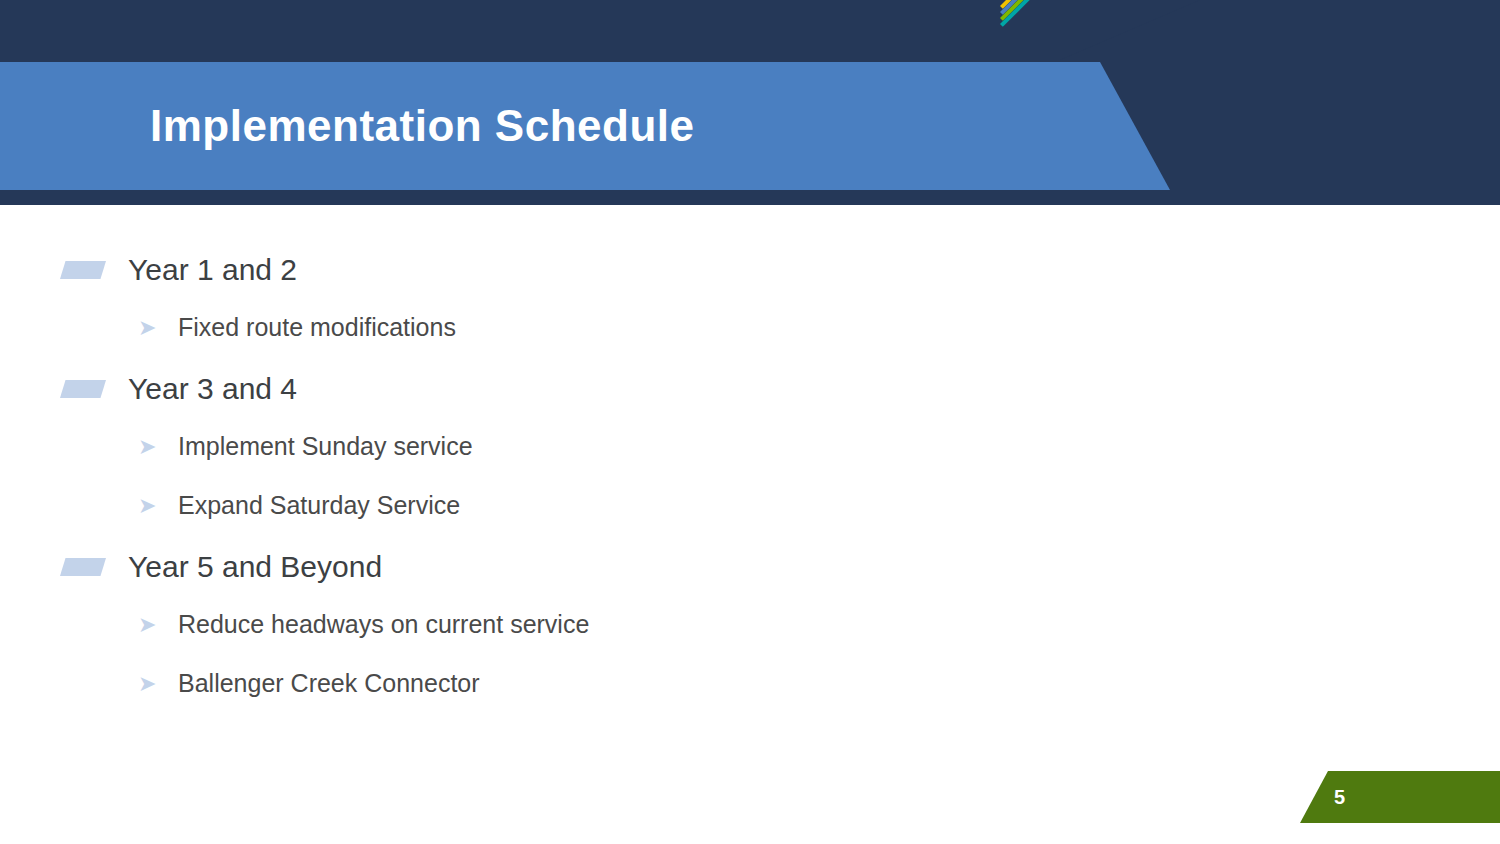Implementation Schedule
Year 1 and 2
➤Fixed route modifications
Year 3 and 4
➤Implement Sunday service
➤Expand Saturday Service
Year 5 and Beyond
➤Reduce headways on current service
➤Ballenger Creek Connector
5